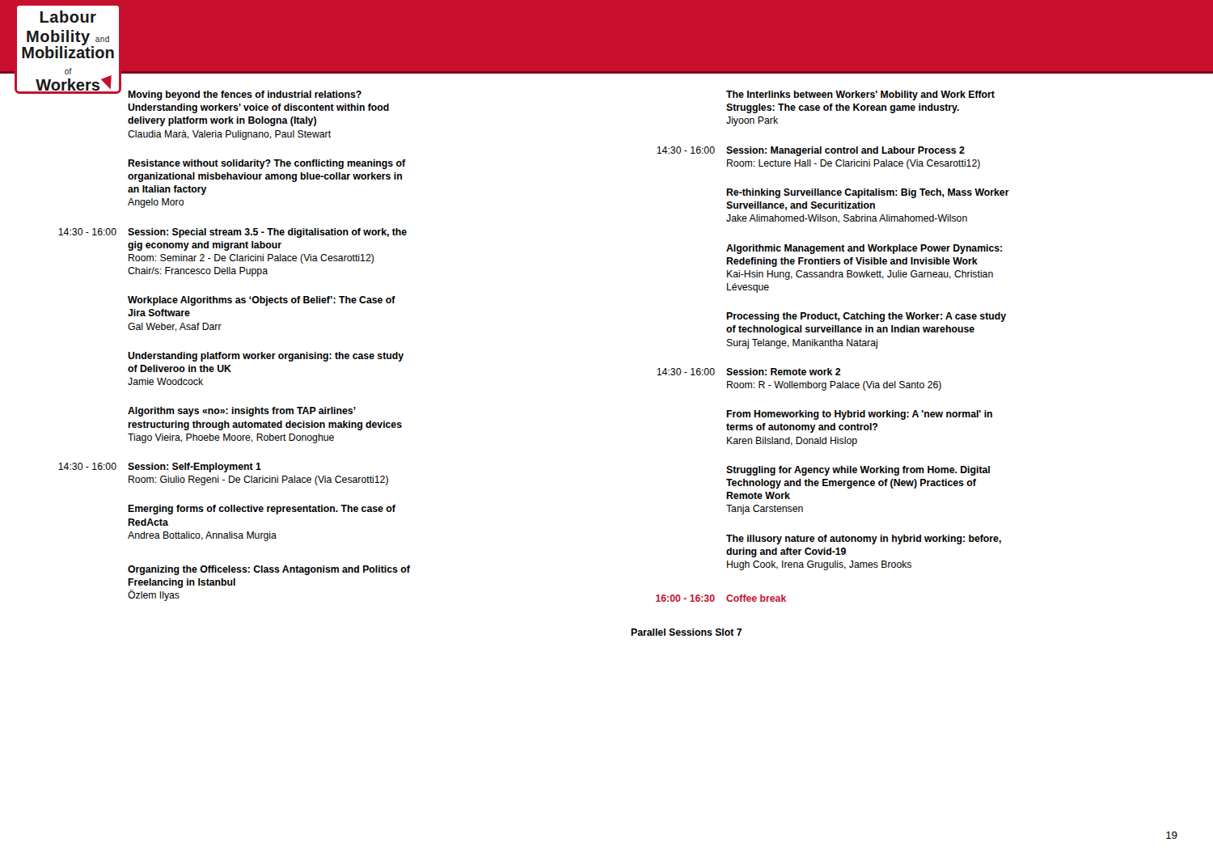Labour
Mobility and
Mobilization
of
Workers
ILPC 2022
· Padua ·
Moving beyond the fences of industrial relations?
Understanding workers’ voice of discontent within food
delivery platform work in Bologna (Italy)
Claudia Marà, Valeria Pulignano, Paul Stewart
Resistance without solidarity? The conflicting meanings of
organizational misbehaviour among blue-collar workers in
an Italian factory
Angelo Moro
14:30 - 16:00
Session: Special stream 3.5 - The digitalisation of work, the
gig economy and migrant labour
Room: Seminar 2 - De Claricini Palace (Via Cesarotti12)
Chair/s: Francesco Della Puppa
Workplace Algorithms as ‘Objects of Belief’: The Case of
Jira Software
Gal Weber, Asaf Darr
Understanding platform worker organising: the case study
of Deliveroo in the UK
Jamie Woodcock
Algorithm says «no»: insights from TAP airlines’
restructuring through automated decision making devices
Tiago Vieira, Phoebe Moore, Robert Donoghue
14:30 - 16:00
Session: Self-Employment 1
Room: Giulio Regeni - De Claricini Palace (Via Cesarotti12)
Emerging forms of collective representation. The case of
RedActa
Andrea Bottalico, Annalisa Murgia
Organizing the Officeless: Class Antagonism and Politics of
Freelancing in Istanbul
Özlem Ilyas
The Interlinks between Workers' Mobility and Work Effort
Struggles: The case of the Korean game industry.
Jiyoon Park
14:30 - 16:00
Session: Managerial control and Labour Process 2
Room: Lecture Hall - De Claricini Palace (Via Cesarotti12)
Re-thinking Surveillance Capitalism: Big Tech, Mass Worker
Surveillance, and Securitization
Jake Alimahomed-Wilson, Sabrina Alimahomed-Wilson
Algorithmic Management and Workplace Power Dynamics:
Redefining the Frontiers of Visible and Invisible Work
Kai-Hsin Hung, Cassandra Bowkett, Julie Garneau, Christian
Lévesque
Processing the Product, Catching the Worker: A case study
of technological surveillance in an Indian warehouse
Suraj Telange, Manikantha Nataraj
14:30 - 16:00
Session: Remote work 2
Room: R - Wollemborg Palace (Via del Santo 26)
From Homeworking to Hybrid working: A 'new normal' in
terms of autonomy and control?
Karen Bilsland, Donald Hislop
Struggling for Agency while Working from Home. Digital
Technology and the Emergence of (New) Practices of
Remote Work
Tanja Carstensen
The illusory nature of autonomy in hybrid working: before,
during and after Covid-19
Hugh Cook, Irena Grugulis, James Brooks
16:00 - 16:30
Coffee break
Parallel Sessions Slot 7
19